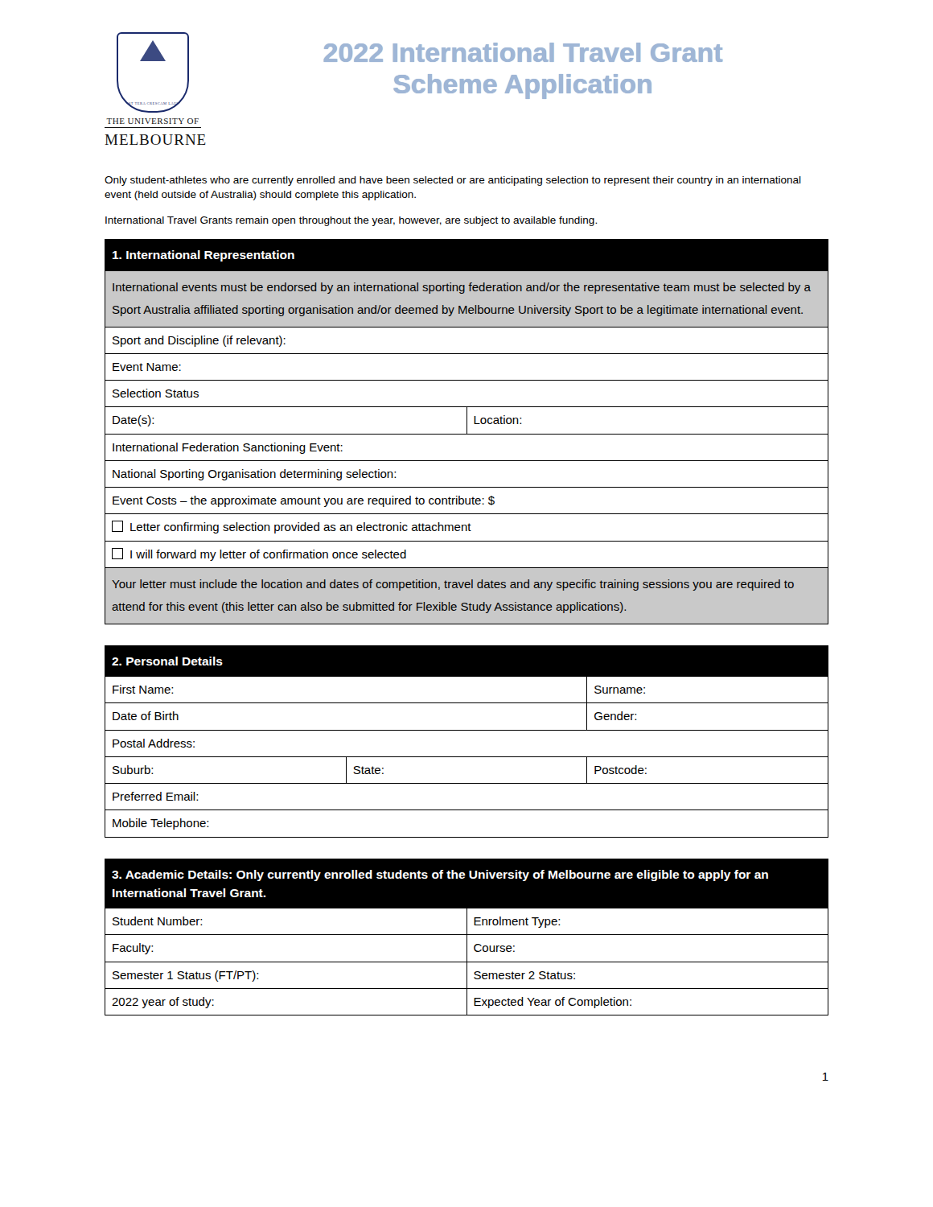The University of
Melbourne
2022 International Travel Grant
Scheme Application
Only student-athletes who are currently enrolled and have been selected or are anticipating selection to represent their country in an international event (held outside of Australia) should complete this application.
International Travel Grants remain open throughout the year, however, are subject to available funding.
| 1. International Representation |
| --- |
| International events must be endorsed by an international sporting federation and/or the representative team must be selected by a Sport Australia affiliated sporting organisation and/or deemed by Melbourne University Sport to be a legitimate international event. |
| Sport and Discipline (if relevant): |
| Event Name: |
| Selection Status |
| Date(s): | Location: |
| International Federation Sanctioning Event: |
| National Sporting Organisation determining selection: |
| Event Costs – the approximate amount you are required to contribute: $ |
| Letter confirming selection provided as an electronic attachment |
| I will forward my letter of confirmation once selected |
| Your letter must include the location and dates of competition, travel dates and any specific training sessions you are required to attend for this event (this letter can also be submitted for Flexible Study Assistance applications). |
| 2. Personal Details |
| --- |
| First Name: | Surname: |
| Date of Birth | Gender: |
| Postal Address: |
| Suburb: | State: | Postcode: |
| Preferred Email: |
| Mobile Telephone: |
| 3. Academic Details: Only currently enrolled students of the University of Melbourne are eligible to apply for an International Travel Grant. |
| --- |
| Student Number: | Enrolment Type: |
| Faculty: | Course: |
| Semester 1 Status (FT/PT): | Semester 2 Status: |
| 2022 year of study: | Expected Year of Completion: |
1